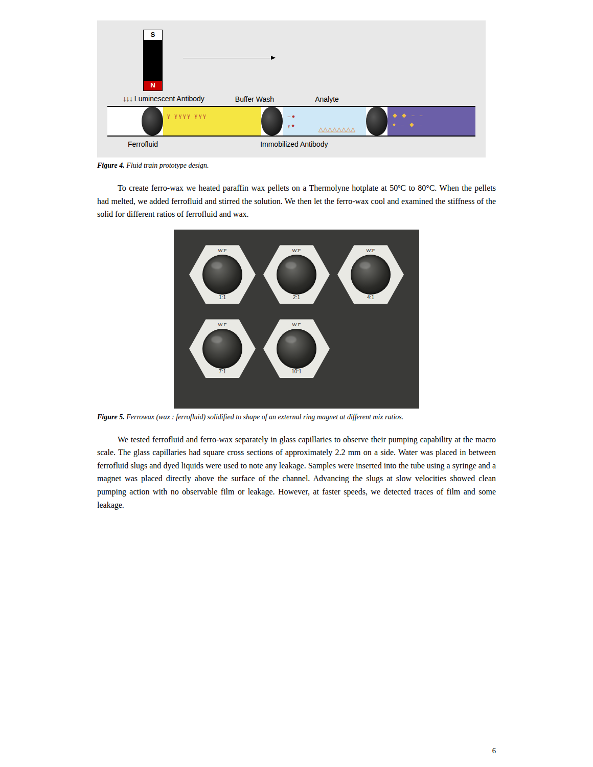S
N
↓↓↓ Luminescent Antibody Buffer Wash Analyte
γ γγγγ γγγ
– ●
γ ●
△△△△△△△△
◆ ◆ – –
● – ◆ –
Ferrofluid Immobilized Antibody
Figure 4. Fluid train prototype design.
To create ferro-wax we heated paraffin wax pellets on a Thermolyne hotplate at 50ºC to 80°C. When the pellets had melted, we added ferrofluid and stirred the solution. We then let the ferro-wax cool and examined the stiffness of the solid for different ratios of ferrofluid and wax.
W:F
1:1
W:F
2:1
W:F
4:1
W:F
7:1
W:F
10:1
Figure 5. Ferrowax (wax : ferrofluid) solidified to shape of an external ring magnet at different mix ratios.
We tested ferrofluid and ferro-wax separately in glass capillaries to observe their pumping capability at the macro scale. The glass capillaries had square cross sections of approximately 2.2 mm on a side. Water was placed in between ferrofluid slugs and dyed liquids were used to note any leakage. Samples were inserted into the tube using a syringe and a magnet was placed directly above the surface of the channel. Advancing the slugs at slow velocities showed clean pumping action with no observable film or leakage. However, at faster speeds, we detected traces of film and some leakage.
6